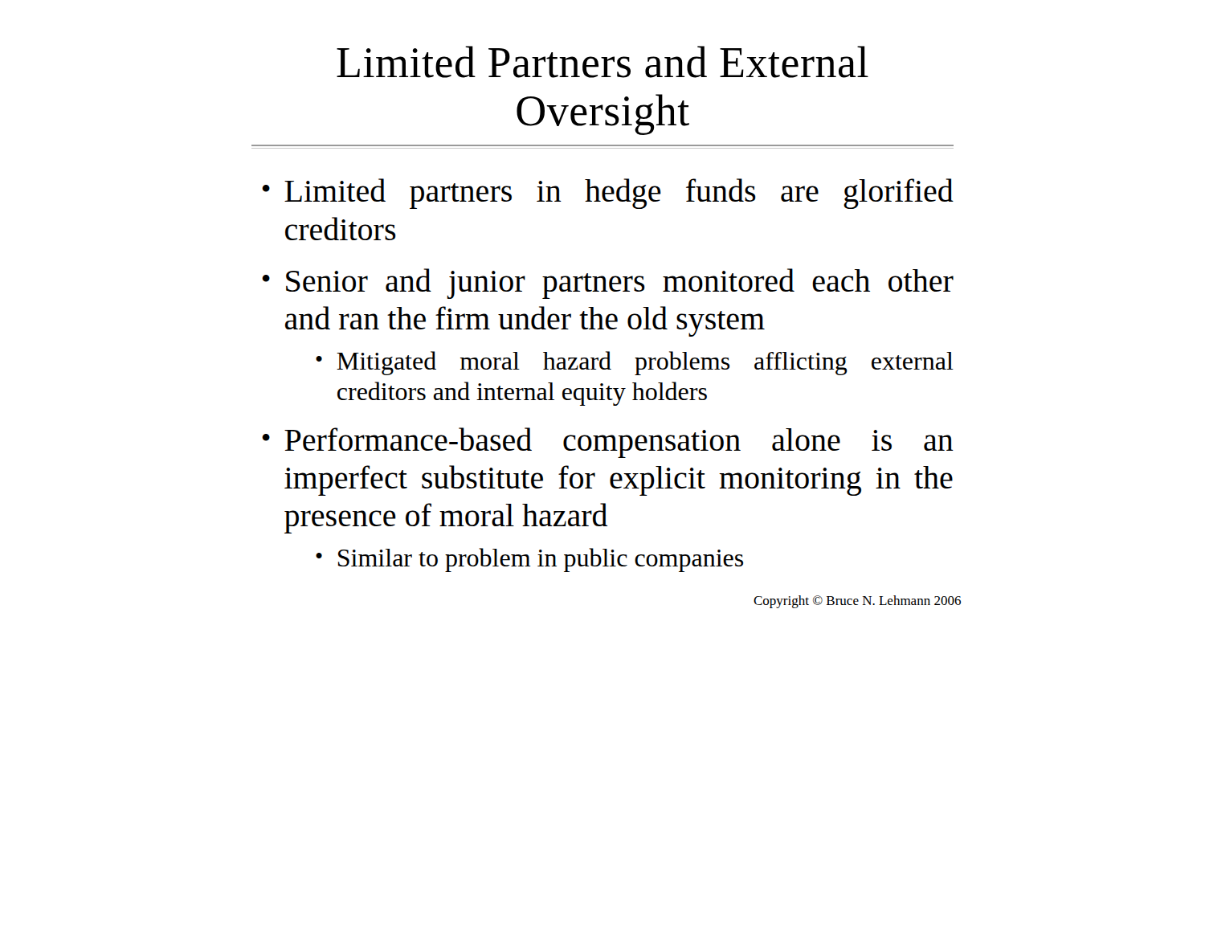Limited Partners and External Oversight
Limited partners in hedge funds are glorified creditors
Senior and junior partners monitored each other and ran the firm under the old system
Mitigated moral hazard problems afflicting external creditors and internal equity holders
Performance-based compensation alone is an imperfect substitute for explicit monitoring in the presence of moral hazard
Similar to problem in public companies
Copyright © Bruce N. Lehmann 2006